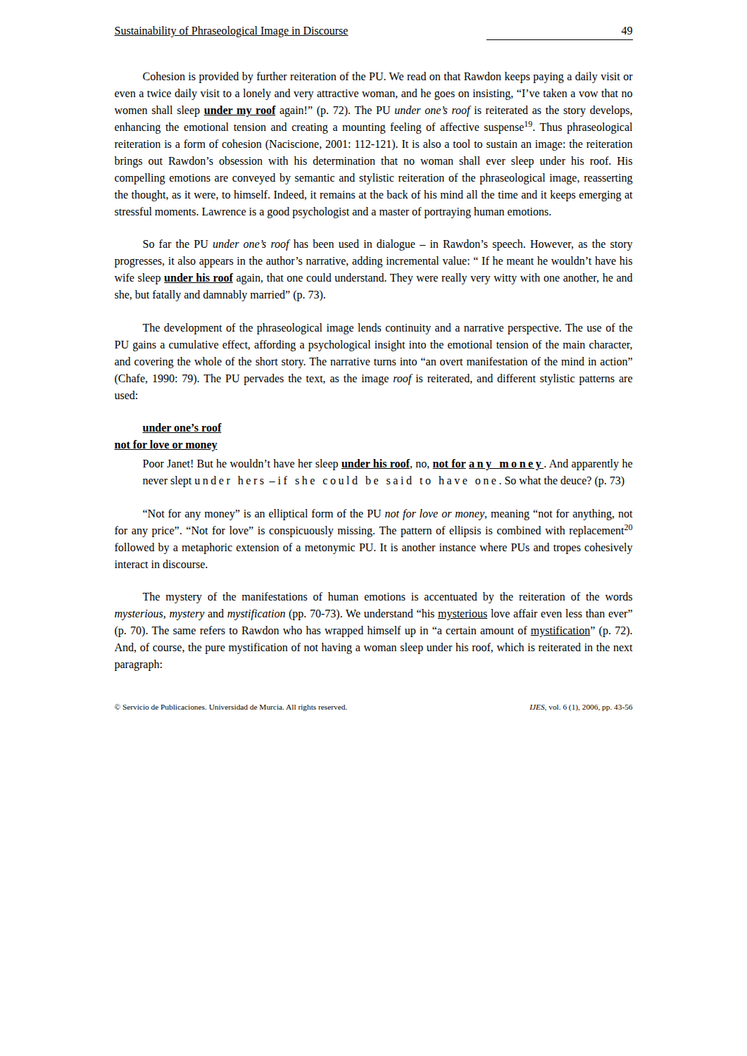Sustainability of Phraseological Image in Discourse 49
Cohesion is provided by further reiteration of the PU. We read on that Rawdon keeps paying a daily visit or even a twice daily visit to a lonely and very attractive woman, and he goes on insisting, “I’ve taken a vow that no women shall sleep under my roof again!” (p. 72). The PU under one’s roof is reiterated as the story develops, enhancing the emotional tension and creating a mounting feeling of affective suspense19. Thus phraseological reiteration is a form of cohesion (Naciscione, 2001: 112-121). It is also a tool to sustain an image: the reiteration brings out Rawdon’s obsession with his determination that no woman shall ever sleep under his roof. His compelling emotions are conveyed by semantic and stylistic reiteration of the phraseological image, reasserting the thought, as it were, to himself. Indeed, it remains at the back of his mind all the time and it keeps emerging at stressful moments. Lawrence is a good psychologist and a master of portraying human emotions.
So far the PU under one’s roof has been used in dialogue – in Rawdon’s speech. However, as the story progresses, it also appears in the author’s narrative, adding incremental value: “ If he meant he wouldn’t have his wife sleep under his roof again, that one could understand. They were really very witty with one another, he and she, but fatally and damnably married” (p. 73).
The development of the phraseological image lends continuity and a narrative perspective. The use of the PU gains a cumulative effect, affording a psychological insight into the emotional tension of the main character, and covering the whole of the short story. The narrative turns into “an overt manifestation of the mind in action” (Chafe, 1990: 79). The PU pervades the text, as the image roof is reiterated, and different stylistic patterns are used:
under one’s roof
not for love or money
Poor Janet! But he wouldn’t have her sleep under his roof, no, not for any money. And apparently he never slept under hers – if she could be said to have one. So what the deuce? (p. 73)
“Not for any money” is an elliptical form of the PU not for love or money, meaning “not for anything, not for any price”. “Not for love” is conspicuously missing. The pattern of ellipsis is combined with replacement20 followed by a metaphoric extension of a metonymic PU. It is another instance where PUs and tropes cohesively interact in discourse.
The mystery of the manifestations of human emotions is accentuated by the reiteration of the words mysterious, mystery and mystification (pp. 70-73). We understand “his mysterious love affair even less than ever” (p. 70). The same refers to Rawdon who has wrapped himself up in “a certain amount of mystification” (p. 72). And, of course, the pure mystification of not having a woman sleep under his roof, which is reiterated in the next paragraph:
© Servicio de Publicaciones. Universidad de Murcia. All rights reserved. IJES, vol. 6 (1), 2006, pp. 43-56